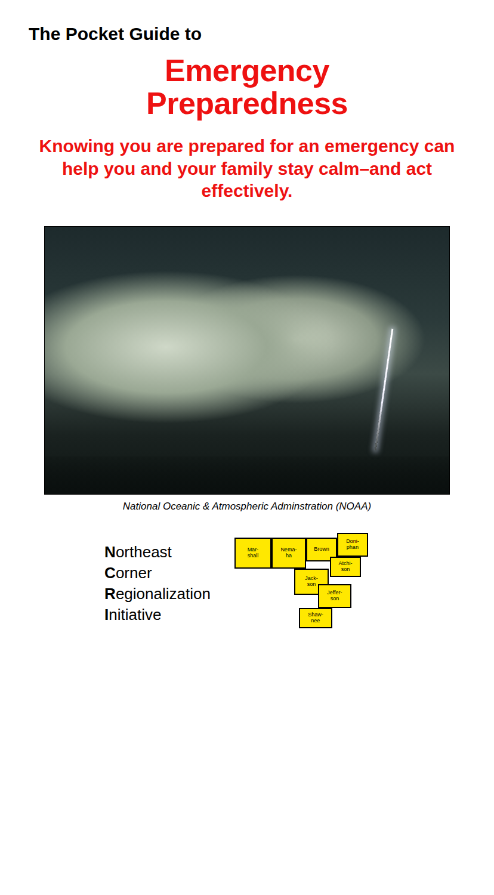The Pocket Guide to
Emergency
Preparedness
Knowing you are prepared for an emergency can help you and your family stay calm–and act effectively.
National Oceanic & Atmospheric Adminstration (NOAA)
Northeast
Corner
Regionalization
Initiative
Mar-
shall
Nema-
ha
Brown
Doni-
phan
Atchi-
son
Jack-
son
Jeffer-
son
Shaw-
nee